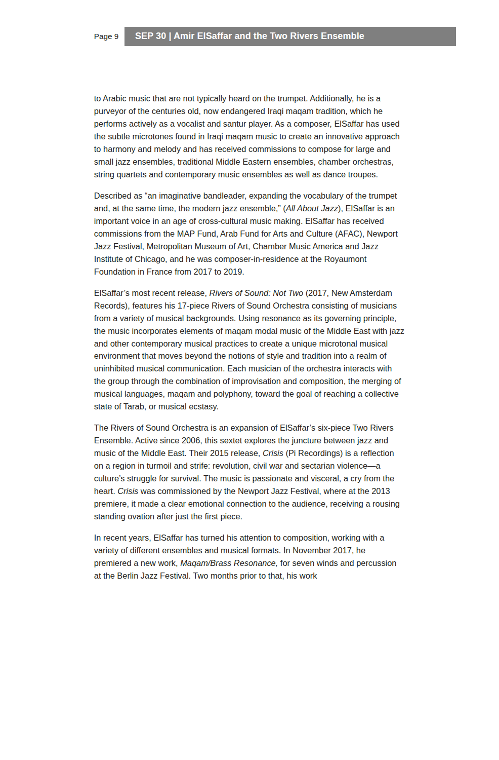Page 9
SEP 30 | Amir ElSaffar and the Two Rivers Ensemble
to Arabic music that are not typically heard on the trumpet. Additionally, he is a purveyor of the centuries old, now endangered Iraqi maqam tradition, which he performs actively as a vocalist and santur player. As a composer, ElSaffar has used the subtle microtones found in Iraqi maqam music to create an innovative approach to harmony and melody and has received commissions to compose for large and small jazz ensembles, traditional Middle Eastern ensembles, chamber orchestras, string quartets and contemporary music ensembles as well as dance troupes.
Described as “an imaginative bandleader, expanding the vocabulary of the trumpet and, at the same time, the modern jazz ensemble,” (All About Jazz), ElSaffar is an important voice in an age of cross-cultural music making. ElSaffar has received commissions from the MAP Fund, Arab Fund for Arts and Culture (AFAC), Newport Jazz Festival, Metropolitan Museum of Art, Chamber Music America and Jazz Institute of Chicago, and he was composer-in-residence at the Royaumont Foundation in France from 2017 to 2019.
ElSaffar’s most recent release, Rivers of Sound: Not Two (2017, New Amsterdam Records), features his 17-piece Rivers of Sound Orchestra consisting of musicians from a variety of musical backgrounds. Using resonance as its governing principle, the music incorporates elements of maqam modal music of the Middle East with jazz and other contemporary musical practices to create a unique microtonal musical environment that moves beyond the notions of style and tradition into a realm of uninhibited musical communication. Each musician of the orchestra interacts with the group through the combination of improvisation and composition, the merging of musical languages, maqam and polyphony, toward the goal of reaching a collective state of Tarab, or musical ecstasy.
The Rivers of Sound Orchestra is an expansion of ElSaffar’s six-piece Two Rivers Ensemble. Active since 2006, this sextet explores the juncture between jazz and music of the Middle East. Their 2015 release, Crisis (Pi Recordings) is a reflection on a region in turmoil and strife: revolution, civil war and sectarian violence—a culture’s struggle for survival. The music is passionate and visceral, a cry from the heart. Crisis was commissioned by the Newport Jazz Festival, where at the 2013 premiere, it made a clear emotional connection to the audience, receiving a rousing standing ovation after just the first piece.
In recent years, ElSaffar has turned his attention to composition, working with a variety of different ensembles and musical formats. In November 2017, he premiered a new work, Maqam/Brass Resonance, for seven winds and percussion at the Berlin Jazz Festival. Two months prior to that, his work